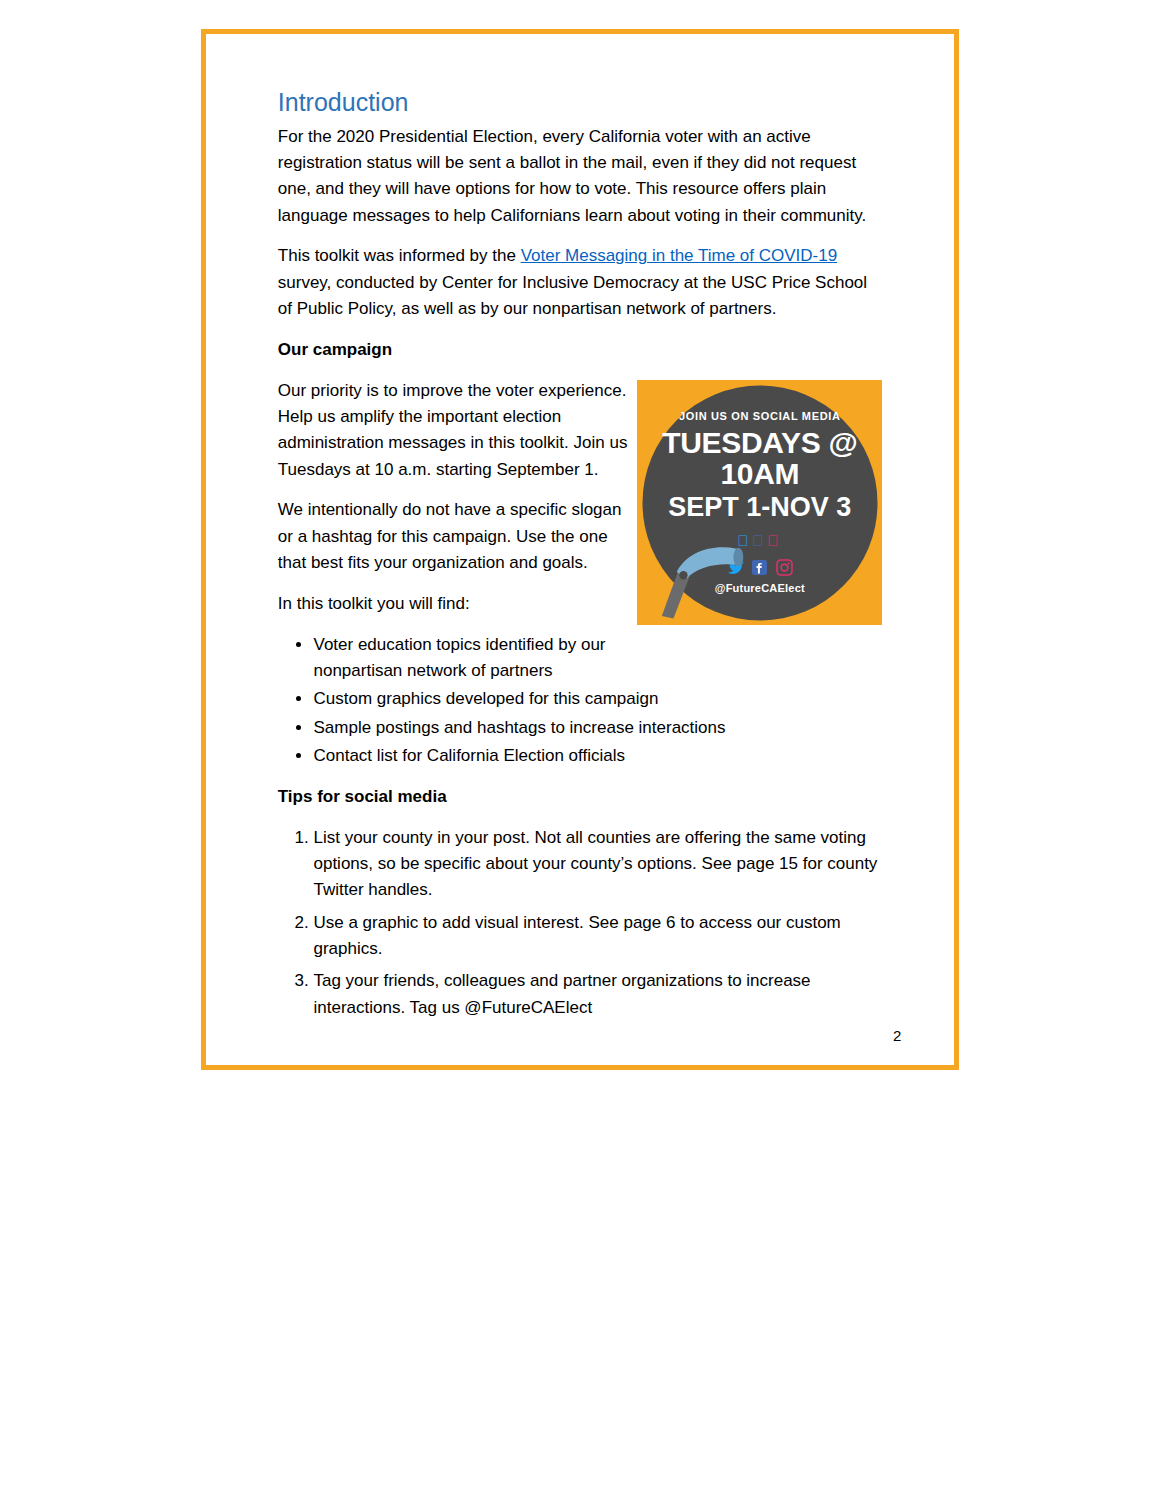Introduction
For the 2020 Presidential Election, every California voter with an active registration status will be sent a ballot in the mail, even if they did not request one, and they will have options for how to vote. This resource offers plain language messages to help Californians learn about voting in their community.
This toolkit was informed by the Voter Messaging in the Time of COVID-19 survey, conducted by Center for Inclusive Democracy at the USC Price School of Public Policy, as well as by our nonpartisan network of partners.
Our campaign
Join us on social media
TUESDAYS @
10AM
SEPT 1-NOV 3

@FutureCAElect
Our priority is to improve the voter experience. Help us amplify the important election administration messages in this toolkit. Join us Tuesdays at 10 a.m. starting September 1.
We intentionally do not have a specific slogan or a hashtag for this campaign. Use the one that best fits your organization and goals.
In this toolkit you will find:
Voter education topics identified by our nonpartisan network of partners
Custom graphics developed for this campaign
Sample postings and hashtags to increase interactions
Contact list for California Election officials
Tips for social media
List your county in your post. Not all counties are offering the same voting options, so be specific about your county’s options. See page 15 for county Twitter handles.
Use a graphic to add visual interest. See page 6 to access our custom graphics.
Tag your friends, colleagues and partner organizations to increase interactions. Tag us @FutureCAElect
2